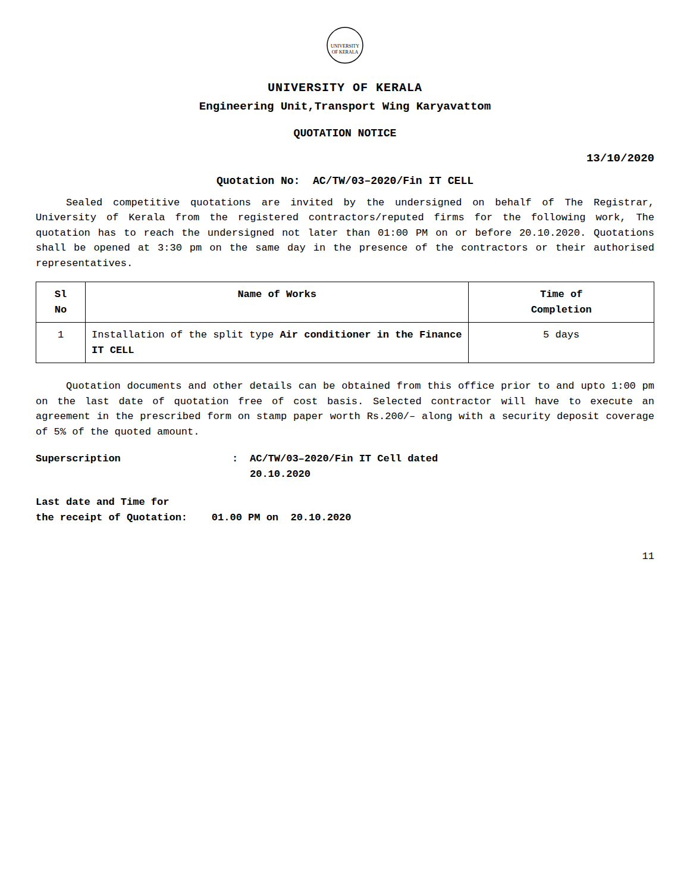UNIVERSITY OF KERALA
Engineering Unit,Transport Wing Karyavattom
QUOTATION NOTICE
13/10/2020
Quotation No: AC/TW/03–2020/Fin IT CELL
Sealed competitive quotations are invited by the undersigned on behalf of The Registrar, University of Kerala from the registered contractors/reputed firms for the following work, The quotation has to reach the undersigned not later than 01:00 PM on or before 20.10.2020. Quotations shall be opened at 3:30 pm on the same day in the presence of the contractors or their authorised representatives.
| Sl No | Name of Works | Time of Completion |
| --- | --- | --- |
| 1 | Installation of the split type Air conditioner in the Finance IT CELL | 5 days |
Quotation documents and other details can be obtained from this office prior to and upto 1:00 pm on the last date of quotation free of cost basis. Selected contractor will have to execute an agreement in the prescribed form on stamp paper worth Rs.200/– along with a security deposit coverage of 5% of the quoted amount.
Superscription : AC/TW/03–2020/Fin IT Cell dated
20.10.2020
Last date and Time for
the receipt of Quotation: 01.00 PM on 20.10.2020
11